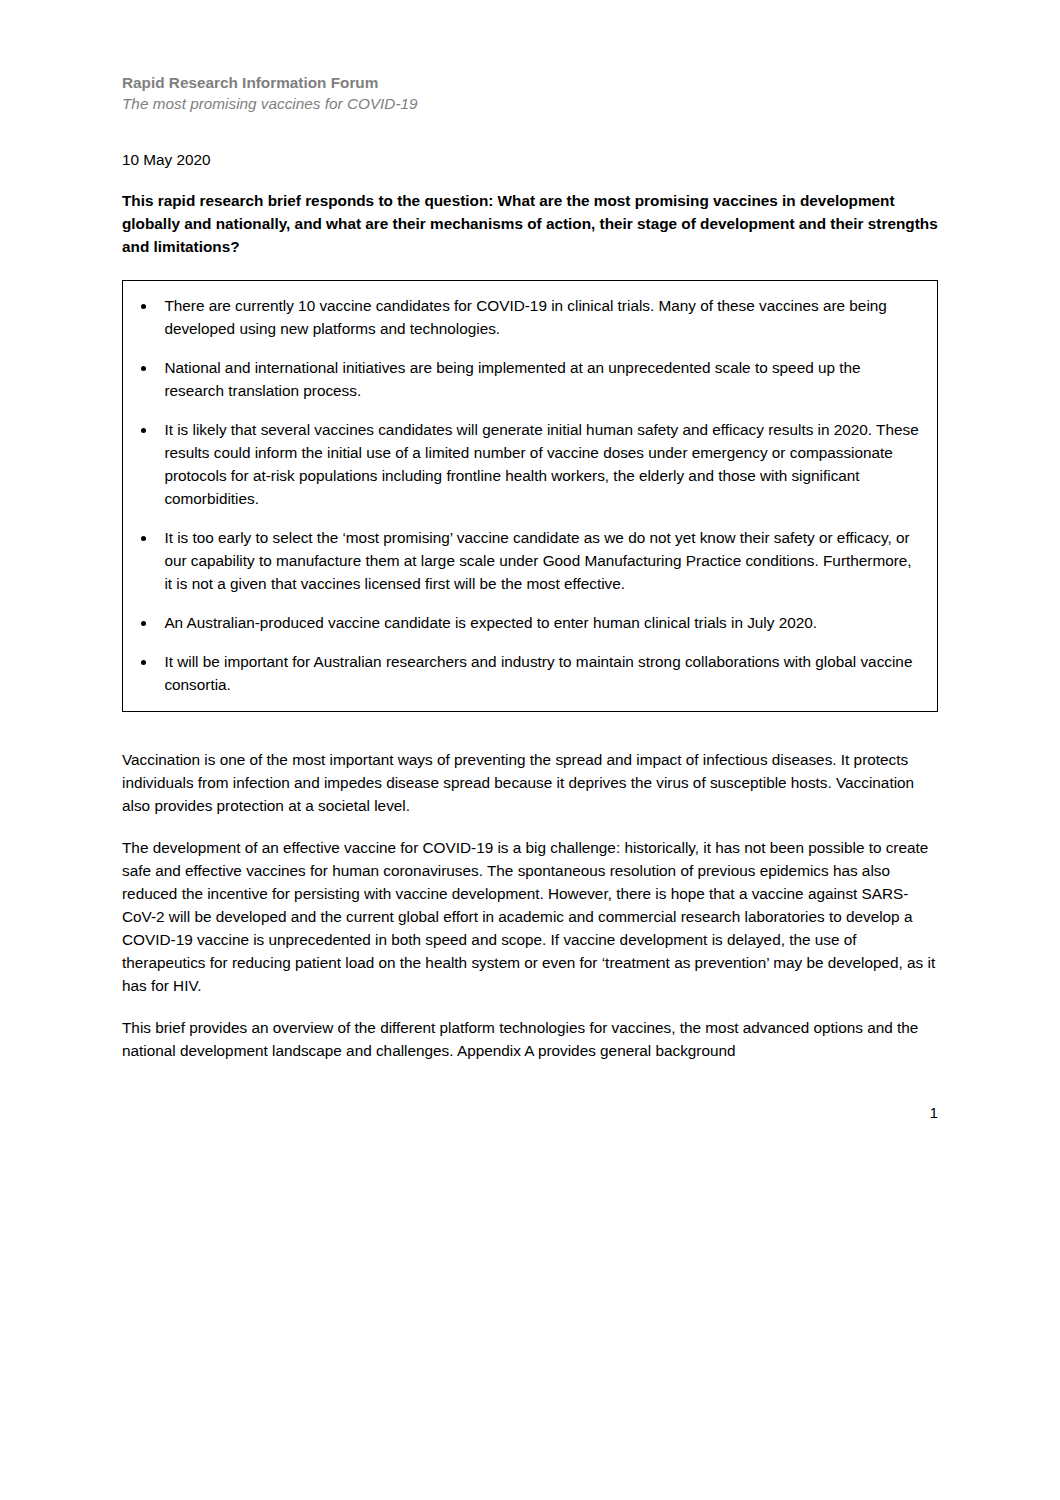Rapid Research Information Forum
The most promising vaccines for COVID-19
10 May 2020
This rapid research brief responds to the question: What are the most promising vaccines in development globally and nationally, and what are their mechanisms of action, their stage of development and their strengths and limitations?
There are currently 10 vaccine candidates for COVID-19 in clinical trials. Many of these vaccines are being developed using new platforms and technologies.
National and international initiatives are being implemented at an unprecedented scale to speed up the research translation process.
It is likely that several vaccines candidates will generate initial human safety and efficacy results in 2020. These results could inform the initial use of a limited number of vaccine doses under emergency or compassionate protocols for at-risk populations including frontline health workers, the elderly and those with significant comorbidities.
It is too early to select the ‘most promising’ vaccine candidate as we do not yet know their safety or efficacy, or our capability to manufacture them at large scale under Good Manufacturing Practice conditions. Furthermore, it is not a given that vaccines licensed first will be the most effective.
An Australian-produced vaccine candidate is expected to enter human clinical trials in July 2020.
It will be important for Australian researchers and industry to maintain strong collaborations with global vaccine consortia.
Vaccination is one of the most important ways of preventing the spread and impact of infectious diseases. It protects individuals from infection and impedes disease spread because it deprives the virus of susceptible hosts. Vaccination also provides protection at a societal level.
The development of an effective vaccine for COVID-19 is a big challenge: historically, it has not been possible to create safe and effective vaccines for human coronaviruses. The spontaneous resolution of previous epidemics has also reduced the incentive for persisting with vaccine development. However, there is hope that a vaccine against SARS-CoV-2 will be developed and the current global effort in academic and commercial research laboratories to develop a COVID-19 vaccine is unprecedented in both speed and scope. If vaccine development is delayed, the use of therapeutics for reducing patient load on the health system or even for ‘treatment as prevention’ may be developed, as it has for HIV.
This brief provides an overview of the different platform technologies for vaccines, the most advanced options and the national development landscape and challenges. Appendix A provides general background
1